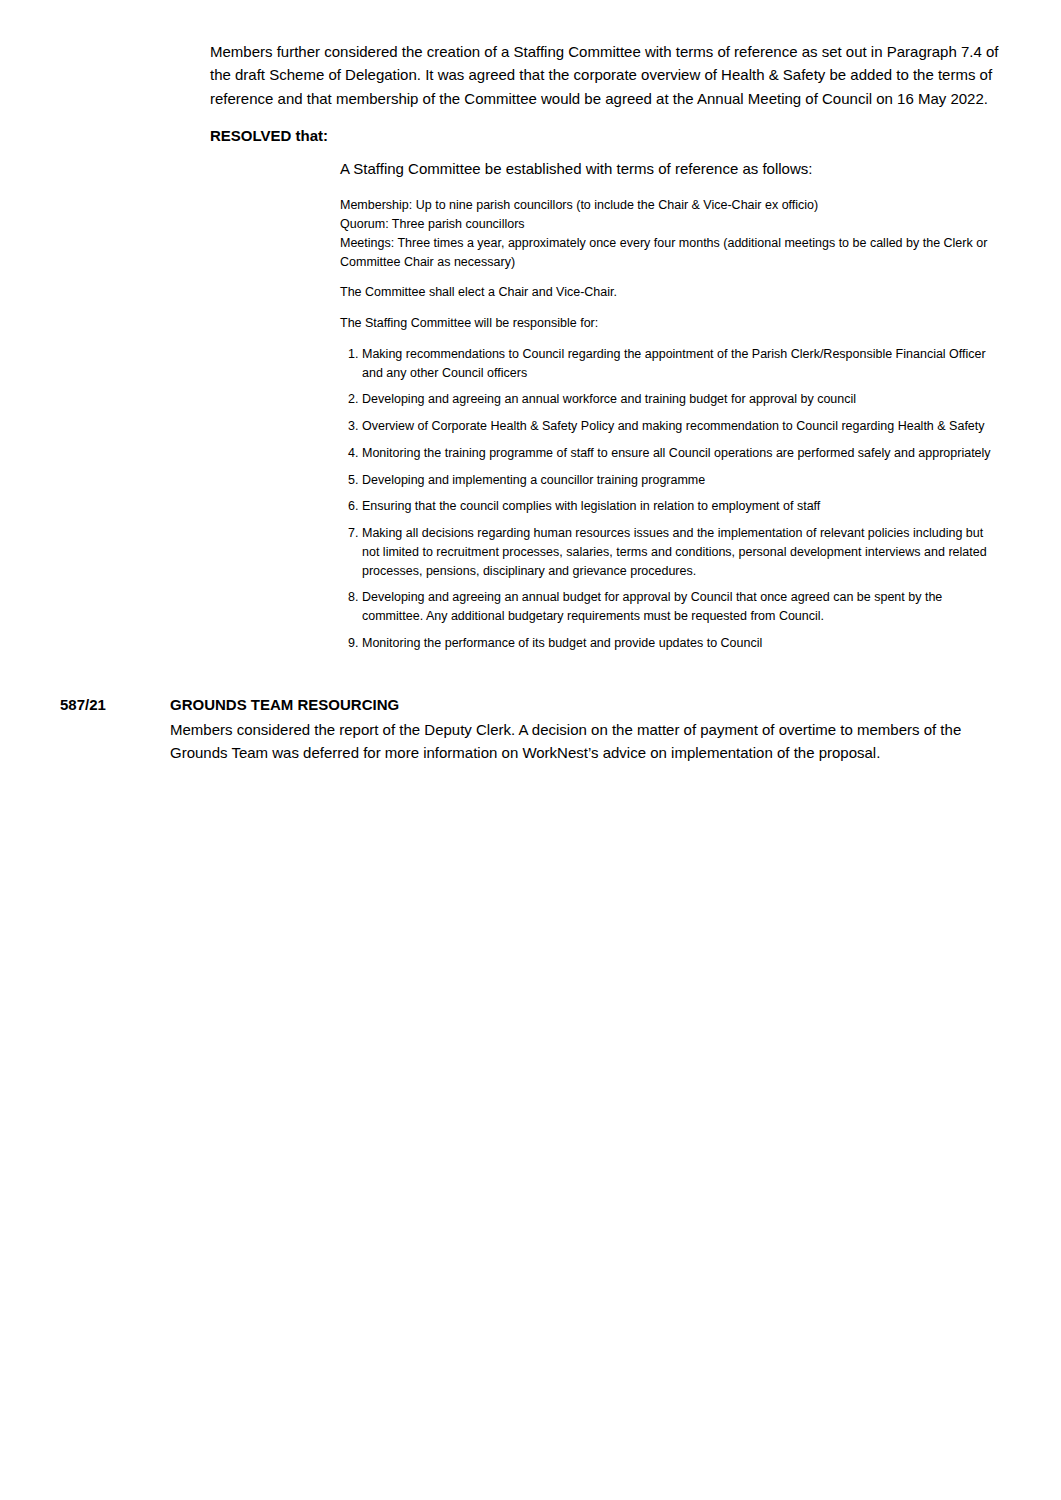Members further considered the creation of a Staffing Committee with terms of reference as set out in Paragraph 7.4 of the draft Scheme of Delegation. It was agreed that the corporate overview of Health & Safety be added to the terms of reference and that membership of the Committee would be agreed at the Annual Meeting of Council on 16 May 2022.
RESOLVED that:
A Staffing Committee be established with terms of reference as follows:
Membership: Up to nine parish councillors (to include the Chair & Vice-Chair ex officio)
Quorum: Three parish councillors
Meetings: Three times a year, approximately once every four months (additional meetings to be called by the Clerk or Committee Chair as necessary)
The Committee shall elect a Chair and Vice-Chair.
The Staffing Committee will be responsible for:
Making recommendations to Council regarding the appointment of the Parish Clerk/Responsible Financial Officer and any other Council officers
Developing and agreeing an annual workforce and training budget for approval by council
Overview of Corporate Health & Safety Policy and making recommendation to Council regarding Health & Safety
Monitoring the training programme of staff to ensure all Council operations are performed safely and appropriately
Developing and implementing a councillor training programme
Ensuring that the council complies with legislation in relation to employment of staff
Making all decisions regarding human resources issues and the implementation of relevant policies including but not limited to recruitment processes, salaries, terms and conditions, personal development interviews and related processes, pensions, disciplinary and grievance procedures.
Developing and agreeing an annual budget for approval by Council that once agreed can be spent by the committee. Any additional budgetary requirements must be requested from Council.
Monitoring the performance of its budget and provide updates to Council
587/21
GROUNDS TEAM RESOURCING
Members considered the report of the Deputy Clerk. A decision on the matter of payment of overtime to members of the Grounds Team was deferred for more information on WorkNest’s advice on implementation of the proposal.